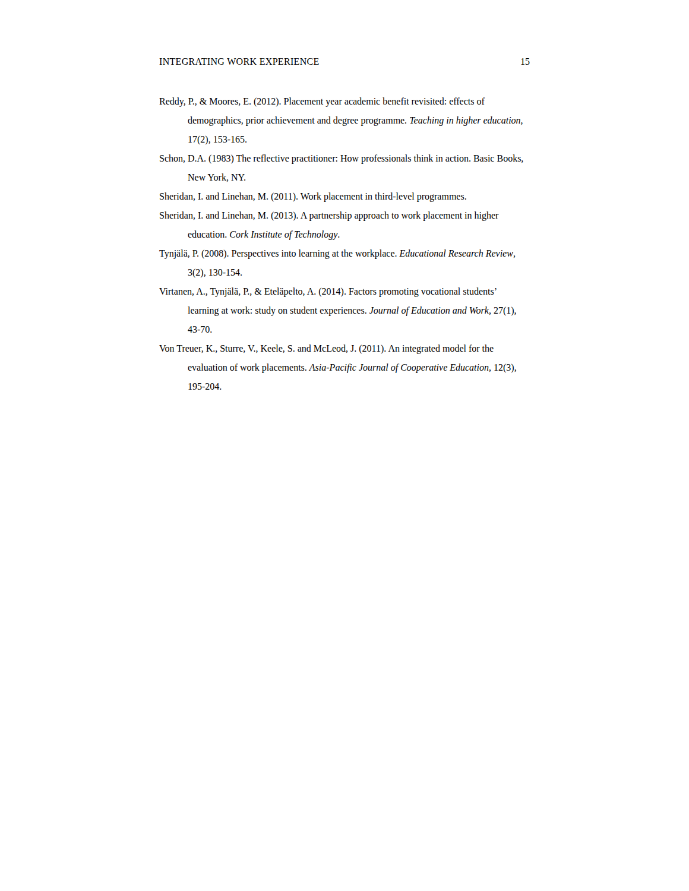Integrating Work Experience 15
Reddy, P., & Moores, E. (2012). Placement year academic benefit revisited: effects of demographics, prior achievement and degree programme. Teaching in higher education, 17(2), 153-165.
Schon, D.A. (1983) The reflective practitioner: How professionals think in action. Basic Books, New York, NY.
Sheridan, I. and Linehan, M. (2011). Work placement in third-level programmes.
Sheridan, I. and Linehan, M. (2013). A partnership approach to work placement in higher education. Cork Institute of Technology.
Tynjälä, P. (2008). Perspectives into learning at the workplace. Educational Research Review, 3(2), 130-154.
Virtanen, A., Tynjälä, P., & Eteläpelto, A. (2014). Factors promoting vocational students’ learning at work: study on student experiences. Journal of Education and Work, 27(1), 43-70.
Von Treuer, K., Sturre, V., Keele, S. and McLeod, J. (2011). An integrated model for the evaluation of work placements. Asia-Pacific Journal of Cooperative Education, 12(3), 195-204.